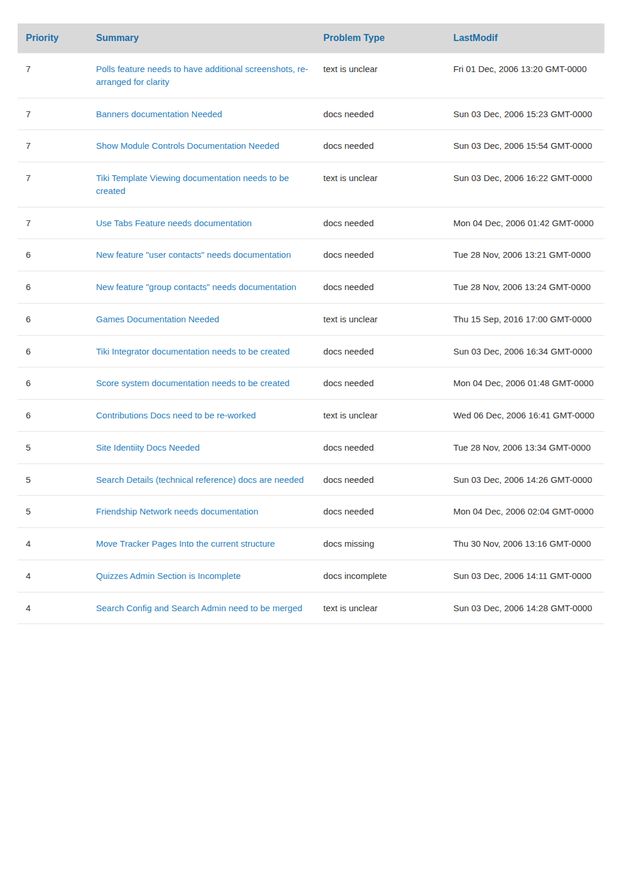| Priority | Summary | Problem Type | LastModif |
| --- | --- | --- | --- |
| 7 | Polls feature needs to have additional screenshots, re-arranged for clarity | text is unclear | Fri 01 Dec, 2006 13:20 GMT-0000 |
| 7 | Banners documentation Needed | docs needed | Sun 03 Dec, 2006 15:23 GMT-0000 |
| 7 | Show Module Controls Documentation Needed | docs needed | Sun 03 Dec, 2006 15:54 GMT-0000 |
| 7 | Tiki Template Viewing documentation needs to be created | text is unclear | Sun 03 Dec, 2006 16:22 GMT-0000 |
| 7 | Use Tabs Feature needs documentation | docs needed | Mon 04 Dec, 2006 01:42 GMT-0000 |
| 6 | New feature "user contacts" needs documentation | docs needed | Tue 28 Nov, 2006 13:21 GMT-0000 |
| 6 | New feature "group contacts" needs documentation | docs needed | Tue 28 Nov, 2006 13:24 GMT-0000 |
| 6 | Games Documentation Needed | text is unclear | Thu 15 Sep, 2016 17:00 GMT-0000 |
| 6 | Tiki Integrator documentation needs to be created | docs needed | Sun 03 Dec, 2006 16:34 GMT-0000 |
| 6 | Score system documentation needs to be created | docs needed | Mon 04 Dec, 2006 01:48 GMT-0000 |
| 6 | Contributions Docs need to be re-worked | text is unclear | Wed 06 Dec, 2006 16:41 GMT-0000 |
| 5 | Site Identiity Docs Needed | docs needed | Tue 28 Nov, 2006 13:34 GMT-0000 |
| 5 | Search Details (technical reference) docs are needed | docs needed | Sun 03 Dec, 2006 14:26 GMT-0000 |
| 5 | Friendship Network needs documentation | docs needed | Mon 04 Dec, 2006 02:04 GMT-0000 |
| 4 | Move Tracker Pages Into the current structure | docs missing | Thu 30 Nov, 2006 13:16 GMT-0000 |
| 4 | Quizzes Admin Section is Incomplete | docs incomplete | Sun 03 Dec, 2006 14:11 GMT-0000 |
| 4 | Search Config and Search Admin need to be merged | text is unclear | Sun 03 Dec, 2006 14:28 GMT-0000 |